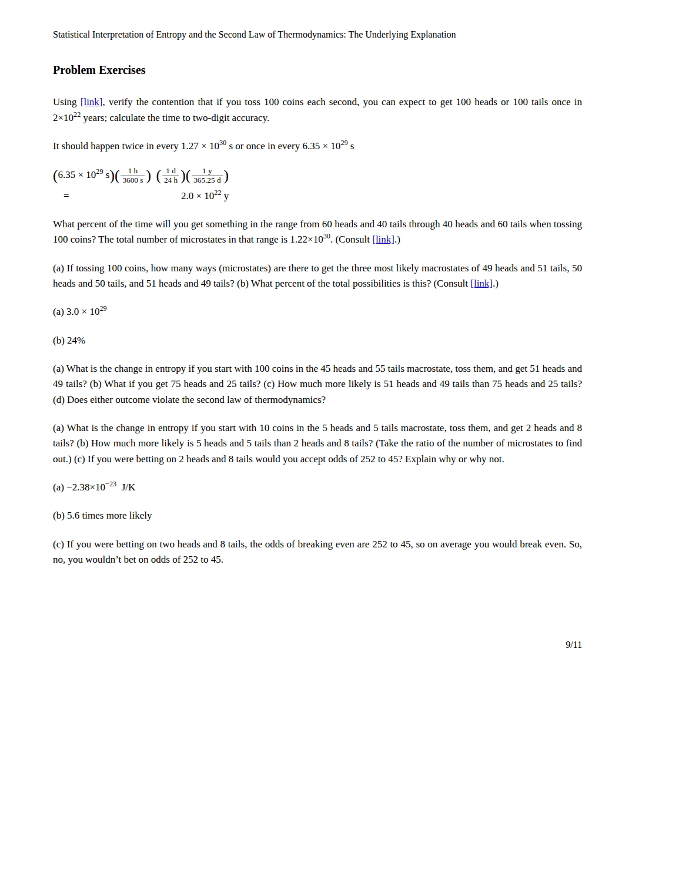Statistical Interpretation of Entropy and the Second Law of Thermodynamics: The Underlying Explanation
Problem Exercises
Using [link], verify the contention that if you toss 100 coins each second, you can expect to get 100 heads or 100 tails once in 2×1022 years; calculate the time to two-digit accuracy.
It should happen twice in every 1.27 × 1030 s or once in every 6.35 × 1029 s
(6.35 × 1029 s)(1 h 3600 s) (1 d 24 h)(1 y 365.25 d)
=2.0 × 1022 y
What percent of the time will you get something in the range from 60 heads and 40 tails through 40 heads and 60 tails when tossing 100 coins? The total number of microstates in that range is 1.22×1030. (Consult [link].)
(a) If tossing 100 coins, how many ways (microstates) are there to get the three most likely macrostates of 49 heads and 51 tails, 50 heads and 50 tails, and 51 heads and 49 tails? (b) What percent of the total possibilities is this? (Consult [link].)
(a) 3.0 × 1029
(b) 24%
(a) What is the change in entropy if you start with 100 coins in the 45 heads and 55 tails macrostate, toss them, and get 51 heads and 49 tails? (b) What if you get 75 heads and 25 tails? (c) How much more likely is 51 heads and 49 tails than 75 heads and 25 tails? (d) Does either outcome violate the second law of thermodynamics?
(a) What is the change in entropy if you start with 10 coins in the 5 heads and 5 tails macrostate, toss them, and get 2 heads and 8 tails? (b) How much more likely is 5 heads and 5 tails than 2 heads and 8 tails? (Take the ratio of the number of microstates to find out.) (c) If you were betting on 2 heads and 8 tails would you accept odds of 252 to 45? Explain why or why not.
(a) −2.38×10−23 J/K
(b) 5.6 times more likely
(c) If you were betting on two heads and 8 tails, the odds of breaking even are 252 to 45, so on average you would break even. So, no, you wouldn’t bet on odds of 252 to 45.
9/11